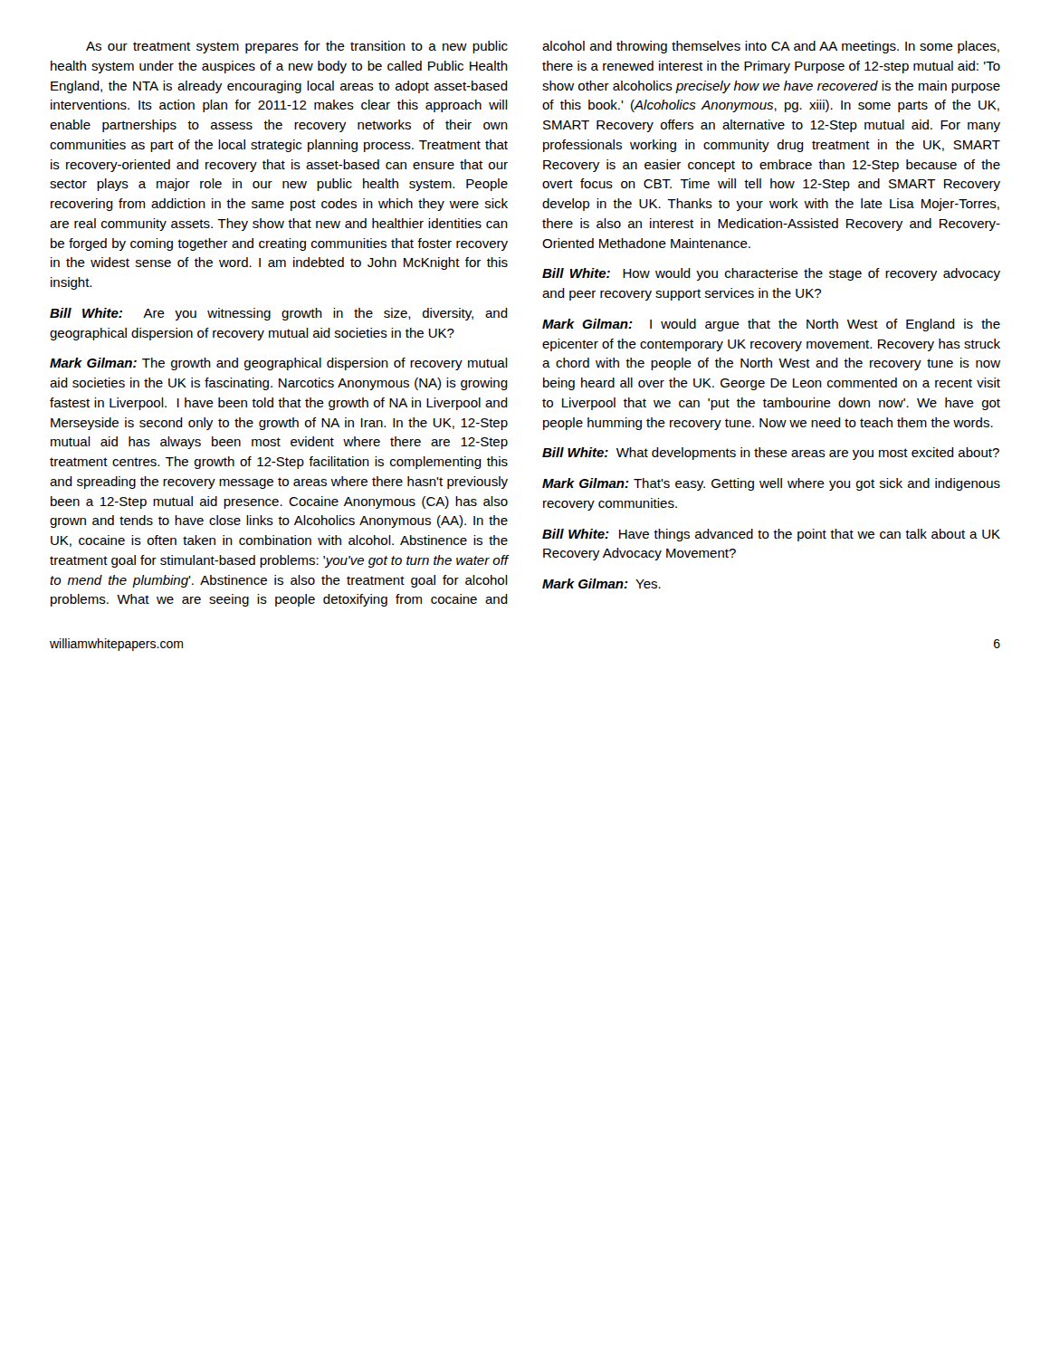As our treatment system prepares for the transition to a new public health system under the auspices of a new body to be called Public Health England, the NTA is already encouraging local areas to adopt asset-based interventions. Its action plan for 2011-12 makes clear this approach will enable partnerships to assess the recovery networks of their own communities as part of the local strategic planning process. Treatment that is recovery-oriented and recovery that is asset-based can ensure that our sector plays a major role in our new public health system. People recovering from addiction in the same post codes in which they were sick are real community assets. They show that new and healthier identities can be forged by coming together and creating communities that foster recovery in the widest sense of the word. I am indebted to John McKnight for this insight.
Bill White: Are you witnessing growth in the size, diversity, and geographical dispersion of recovery mutual aid societies in the UK?
Mark Gilman: The growth and geographical dispersion of recovery mutual aid societies in the UK is fascinating. Narcotics Anonymous (NA) is growing fastest in Liverpool. I have been told that the growth of NA in Liverpool and Merseyside is second only to the growth of NA in Iran. In the UK, 12-Step mutual aid has always been most evident where there are 12-Step treatment centres. The growth of 12-Step facilitation is complementing this and spreading the recovery message to areas where there hasn't previously been a 12-Step mutual aid presence. Cocaine Anonymous (CA) has also grown and tends to have close links to Alcoholics Anonymous (AA). In the UK, cocaine is often taken in combination with alcohol. Abstinence is the treatment goal for stimulant-based problems: 'you've got to turn the water off to mend the plumbing'. Abstinence is also the treatment goal for alcohol problems. What we are seeing is people detoxifying from cocaine and alcohol and throwing themselves into CA and AA meetings. In some places, there is a renewed interest in the Primary Purpose of 12-step mutual aid: 'To show other alcoholics precisely how we have recovered is the main purpose of this book.' (Alcoholics Anonymous, pg. xiii). In some parts of the UK, SMART Recovery offers an alternative to 12-Step mutual aid. For many professionals working in community drug treatment in the UK, SMART Recovery is an easier concept to embrace than 12-Step because of the overt focus on CBT. Time will tell how 12-Step and SMART Recovery develop in the UK. Thanks to your work with the late Lisa Mojer-Torres, there is also an interest in Medication-Assisted Recovery and Recovery-Oriented Methadone Maintenance.
Bill White: How would you characterise the stage of recovery advocacy and peer recovery support services in the UK?
Mark Gilman: I would argue that the North West of England is the epicenter of the contemporary UK recovery movement. Recovery has struck a chord with the people of the North West and the recovery tune is now being heard all over the UK. George De Leon commented on a recent visit to Liverpool that we can 'put the tambourine down now'. We have got people humming the recovery tune. Now we need to teach them the words.
Bill White: What developments in these areas are you most excited about?
Mark Gilman: That's easy. Getting well where you got sick and indigenous recovery communities.
Bill White: Have things advanced to the point that we can talk about a UK Recovery Advocacy Movement?
Mark Gilman: Yes.
williamwhitepapers.com 6